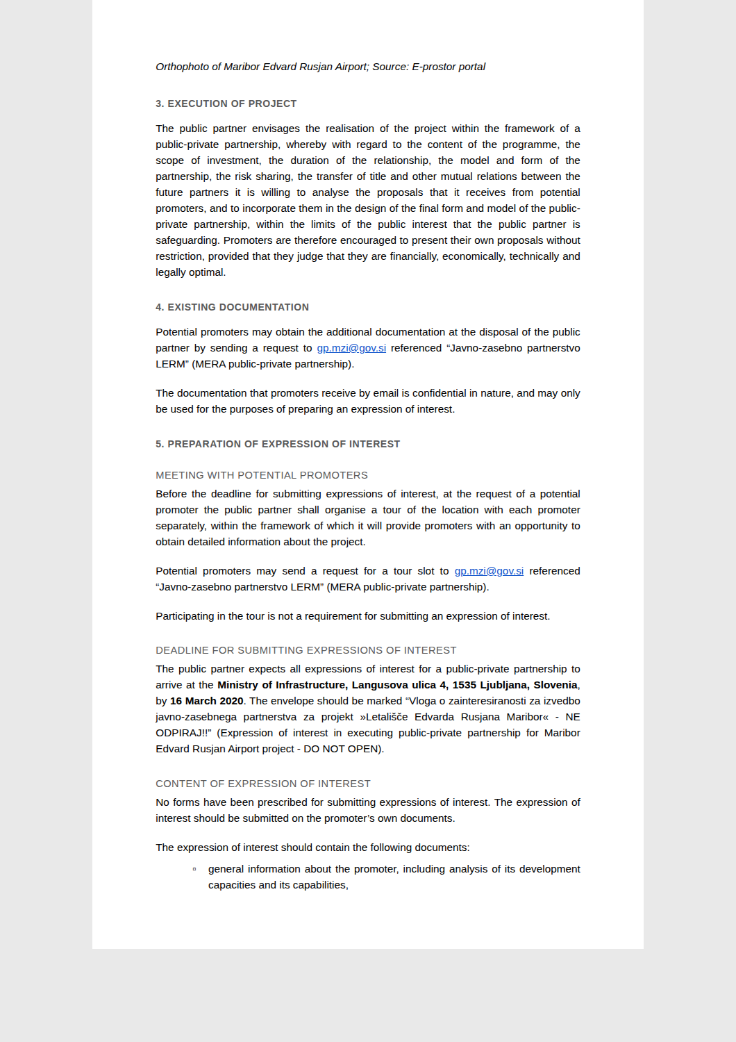Orthophoto of Maribor Edvard Rusjan Airport; Source: E-prostor portal
3. EXECUTION OF PROJECT
The public partner envisages the realisation of the project within the framework of a public-private partnership, whereby with regard to the content of the programme, the scope of investment, the duration of the relationship, the model and form of the partnership, the risk sharing, the transfer of title and other mutual relations between the future partners it is willing to analyse the proposals that it receives from potential promoters, and to incorporate them in the design of the final form and model of the public-private partnership, within the limits of the public interest that the public partner is safeguarding. Promoters are therefore encouraged to present their own proposals without restriction, provided that they judge that they are financially, economically, technically and legally optimal.
4. EXISTING DOCUMENTATION
Potential promoters may obtain the additional documentation at the disposal of the public partner by sending a request to gp.mzi@gov.si referenced “Javno-zasebno partnerstvo LERM” (MERA public-private partnership).
The documentation that promoters receive by email is confidential in nature, and may only be used for the purposes of preparing an expression of interest.
5. PREPARATION OF EXPRESSION OF INTEREST
MEETING WITH POTENTIAL PROMOTERS
Before the deadline for submitting expressions of interest, at the request of a potential promoter the public partner shall organise a tour of the location with each promoter separately, within the framework of which it will provide promoters with an opportunity to obtain detailed information about the project.
Potential promoters may send a request for a tour slot to gp.mzi@gov.si referenced “Javno-zasebno partnerstvo LERM” (MERA public-private partnership).
Participating in the tour is not a requirement for submitting an expression of interest.
DEADLINE FOR SUBMITTING EXPRESSIONS OF INTEREST
The public partner expects all expressions of interest for a public-private partnership to arrive at the Ministry of Infrastructure, Langusova ulica 4, 1535 Ljubljana, Slovenia, by 16 March 2020. The envelope should be marked “Vloga o zainteresiranosti za izvedbo javno-zasebnega partnerstva za projekt »Letališče Edvarda Rusjana Maribor« - NE ODPIRAJ!!” (Expression of interest in executing public-private partnership for Maribor Edvard Rusjan Airport project - DO NOT OPEN).
CONTENT OF EXPRESSION OF INTEREST
No forms have been prescribed for submitting expressions of interest. The expression of interest should be submitted on the promoter’s own documents.
The expression of interest should contain the following documents:
general information about the promoter, including analysis of its development capacities and its capabilities,